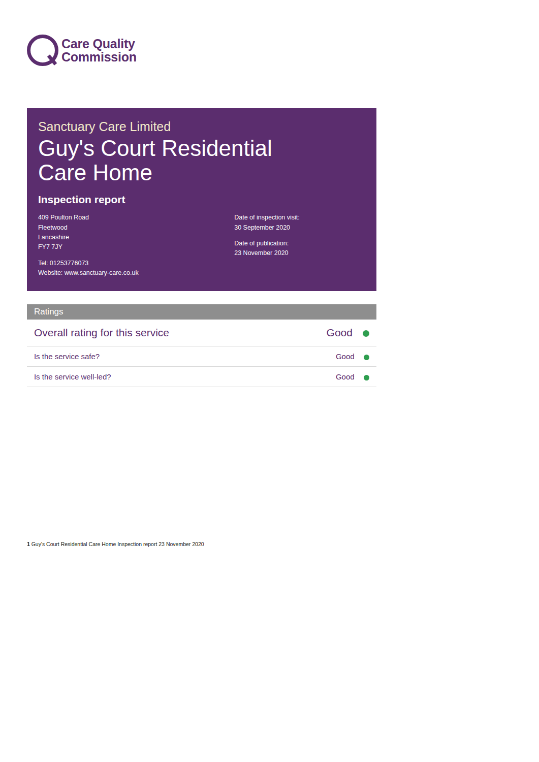Care Quality
Commission
Sanctuary Care Limited
Guy's Court Residential
Care Home
Inspection report
409 Poulton Road
Fleetwood
Lancashire
FY7 7JY
Tel: 01253776073
Website: www.sanctuary-care.co.uk
Date of inspection visit:
30 September 2020
Date of publication:
23 November 2020
Ratings
| Overall rating for this service | Good |
| Is the service safe? | Good |
| Is the service well-led? | Good |
1 Guy's Court Residential Care Home Inspection report 23 November 2020